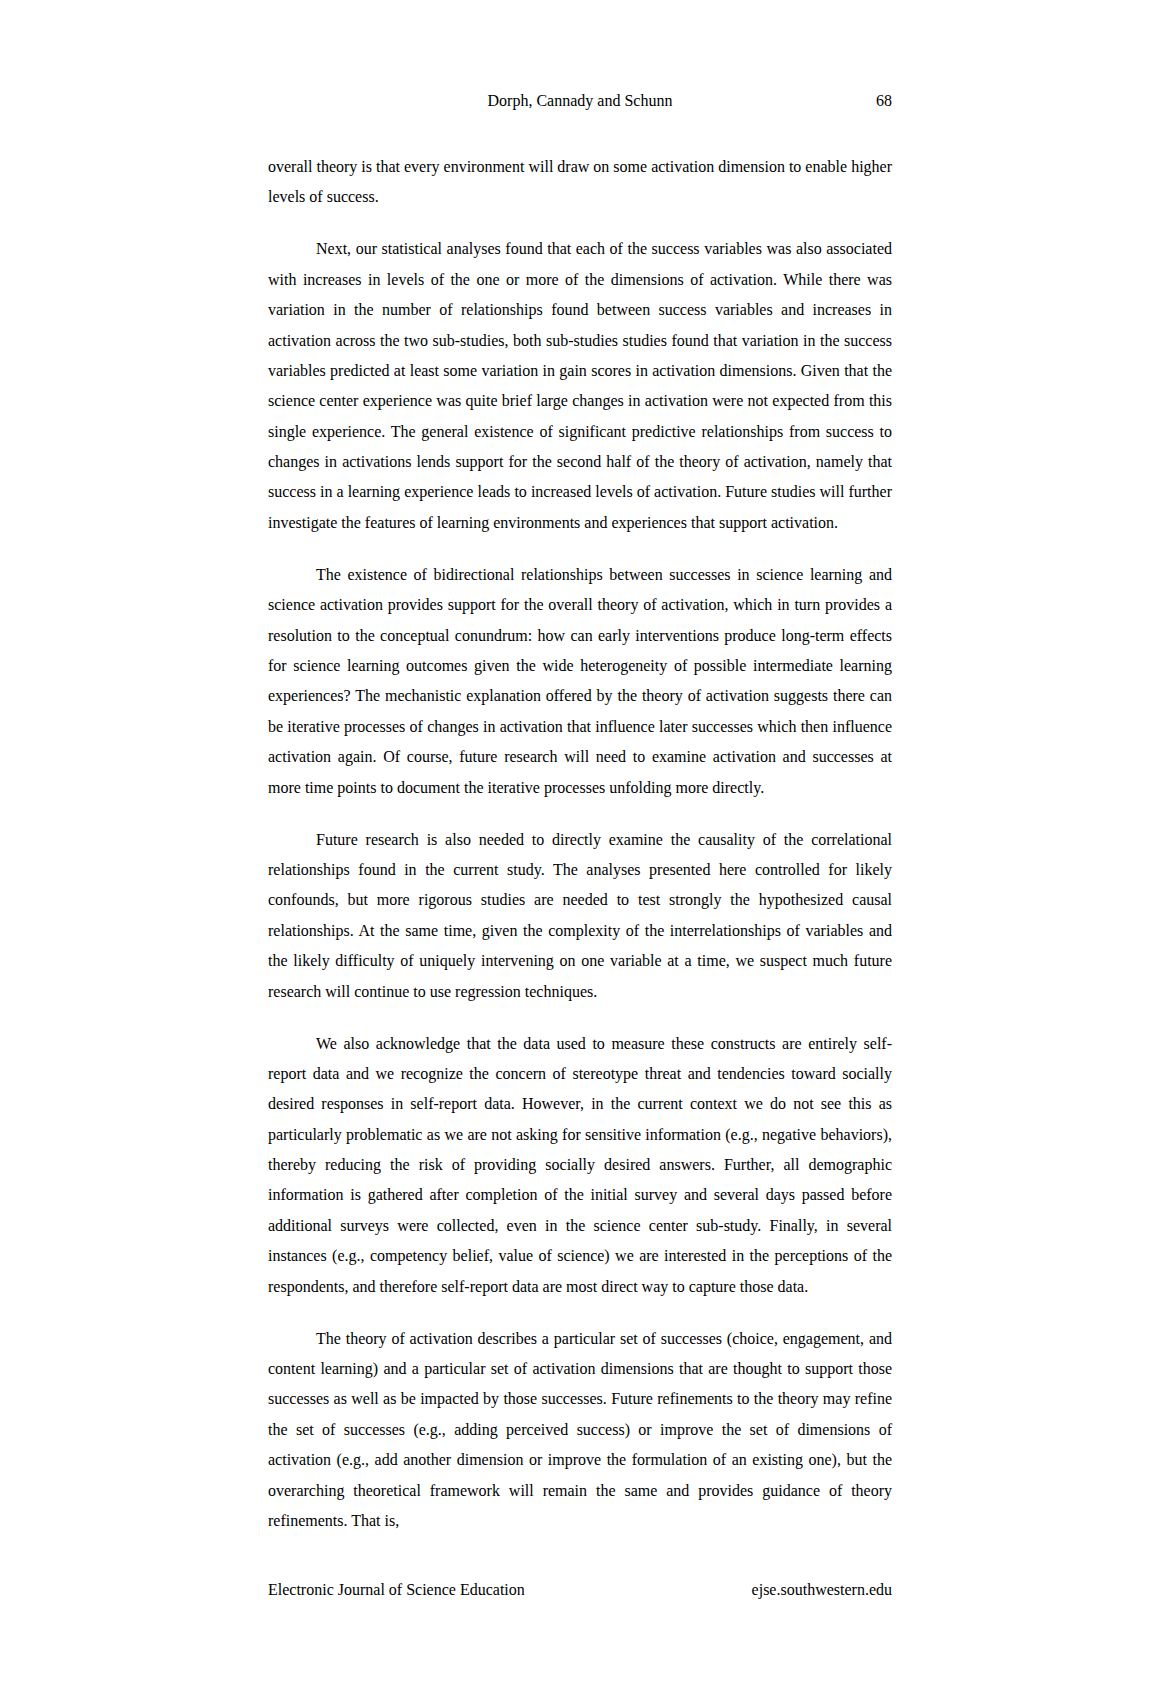Dorph, Cannady and Schunn
68
overall theory is that every environment will draw on some activation dimension to enable higher levels of success.
Next, our statistical analyses found that each of the success variables was also associated with increases in levels of the one or more of the dimensions of activation. While there was variation in the number of relationships found between success variables and increases in activation across the two sub-studies, both sub-studies studies found that variation in the success variables predicted at least some variation in gain scores in activation dimensions. Given that the science center experience was quite brief large changes in activation were not expected from this single experience. The general existence of significant predictive relationships from success to changes in activations lends support for the second half of the theory of activation, namely that success in a learning experience leads to increased levels of activation. Future studies will further investigate the features of learning environments and experiences that support activation.
The existence of bidirectional relationships between successes in science learning and science activation provides support for the overall theory of activation, which in turn provides a resolution to the conceptual conundrum: how can early interventions produce long-term effects for science learning outcomes given the wide heterogeneity of possible intermediate learning experiences? The mechanistic explanation offered by the theory of activation suggests there can be iterative processes of changes in activation that influence later successes which then influence activation again. Of course, future research will need to examine activation and successes at more time points to document the iterative processes unfolding more directly.
Future research is also needed to directly examine the causality of the correlational relationships found in the current study. The analyses presented here controlled for likely confounds, but more rigorous studies are needed to test strongly the hypothesized causal relationships. At the same time, given the complexity of the interrelationships of variables and the likely difficulty of uniquely intervening on one variable at a time, we suspect much future research will continue to use regression techniques.
We also acknowledge that the data used to measure these constructs are entirely self-report data and we recognize the concern of stereotype threat and tendencies toward socially desired responses in self-report data. However, in the current context we do not see this as particularly problematic as we are not asking for sensitive information (e.g., negative behaviors), thereby reducing the risk of providing socially desired answers. Further, all demographic information is gathered after completion of the initial survey and several days passed before additional surveys were collected, even in the science center sub-study. Finally, in several instances (e.g., competency belief, value of science) we are interested in the perceptions of the respondents, and therefore self-report data are most direct way to capture those data.
The theory of activation describes a particular set of successes (choice, engagement, and content learning) and a particular set of activation dimensions that are thought to support those successes as well as be impacted by those successes. Future refinements to the theory may refine the set of successes (e.g., adding perceived success) or improve the set of dimensions of activation (e.g., add another dimension or improve the formulation of an existing one), but the overarching theoretical framework will remain the same and provides guidance of theory refinements. That is,
Electronic Journal of Science Education
ejse.southwestern.edu